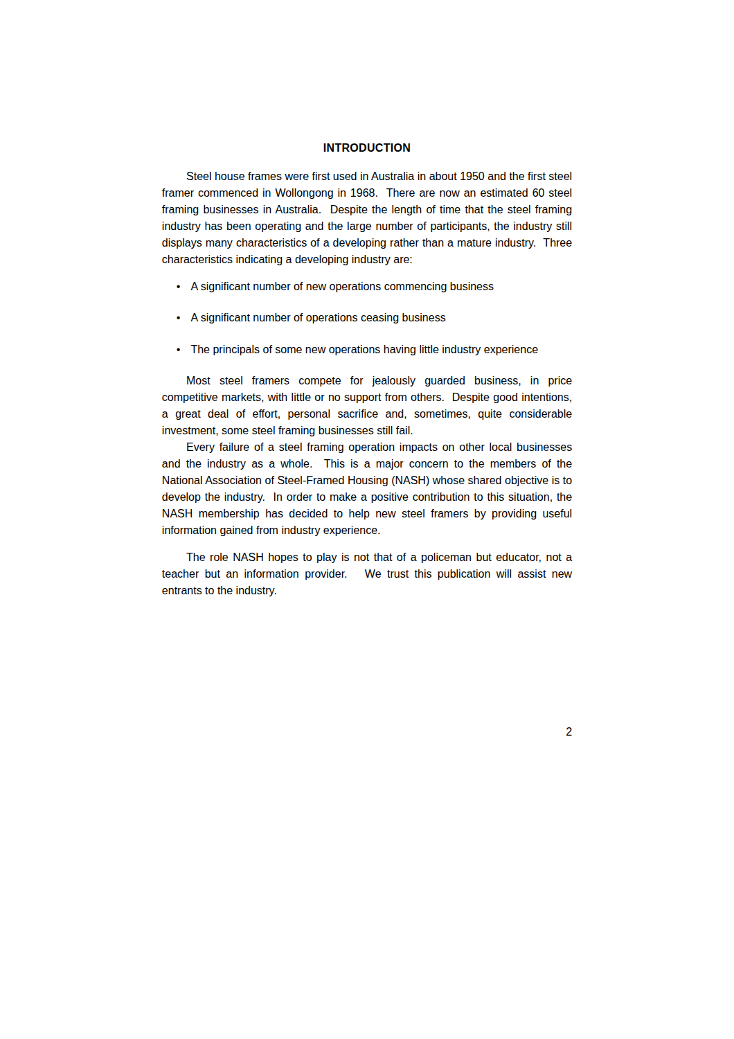INTRODUCTION
Steel house frames were first used in Australia in about 1950 and the first steel framer commenced in Wollongong in 1968. There are now an estimated 60 steel framing businesses in Australia. Despite the length of time that the steel framing industry has been operating and the large number of participants, the industry still displays many characteristics of a developing rather than a mature industry. Three characteristics indicating a developing industry are:
A significant number of new operations commencing business
A significant number of operations ceasing business
The principals of some new operations having little industry experience
Most steel framers compete for jealously guarded business, in price competitive markets, with little or no support from others. Despite good intentions, a great deal of effort, personal sacrifice and, sometimes, quite considerable investment, some steel framing businesses still fail.
Every failure of a steel framing operation impacts on other local businesses and the industry as a whole. This is a major concern to the members of the National Association of Steel-Framed Housing (NASH) whose shared objective is to develop the industry. In order to make a positive contribution to this situation, the NASH membership has decided to help new steel framers by providing useful information gained from industry experience.
The role NASH hopes to play is not that of a policeman but educator, not a teacher but an information provider. We trust this publication will assist new entrants to the industry.
2